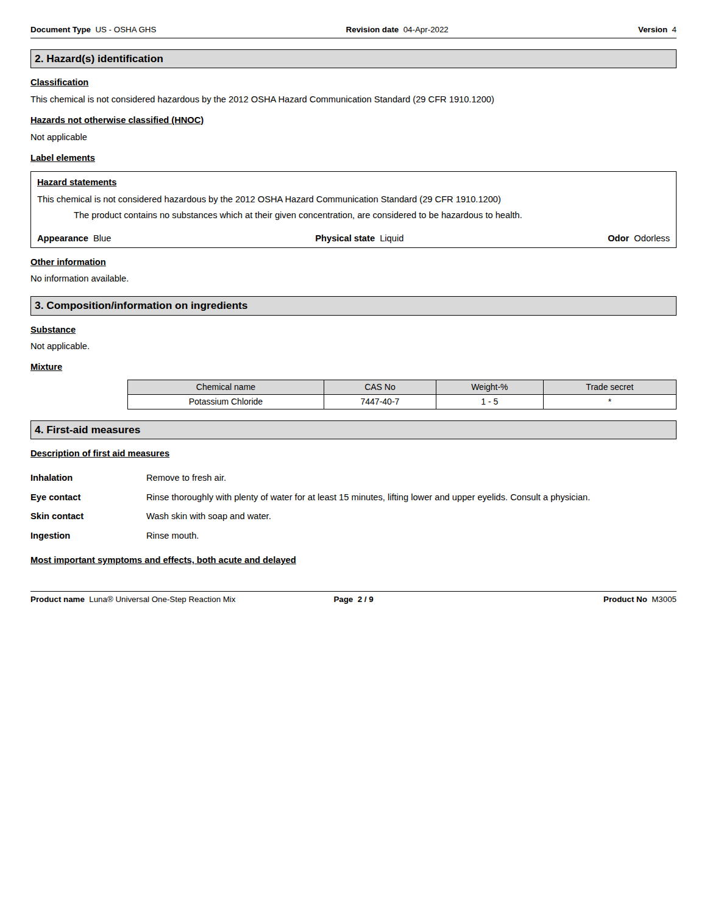Document Type US - OSHA GHS
Revision date 04-Apr-2022
Version 4
2. Hazard(s) identification
Classification
This chemical is not considered hazardous by the 2012 OSHA Hazard Communication Standard (29 CFR 1910.1200)
Hazards not otherwise classified (HNOC)
Not applicable
Label elements
Hazard statements
This chemical is not considered hazardous by the 2012 OSHA Hazard Communication Standard (29 CFR 1910.1200)
The product contains no substances which at their given concentration, are considered to be hazardous to health.
Appearance Blue
Physical state Liquid
Odor Odorless
Other information
No information available.
3. Composition/information on ingredients
Substance
Not applicable.
Mixture
| Chemical name | CAS No | Weight-% | Trade secret |
| --- | --- | --- | --- |
| Potassium Chloride | 7447-40-7 | 1 - 5 | * |
4. First-aid measures
Description of first aid measures
| Inhalation | Remove to fresh air. |
| Eye contact | Rinse thoroughly with plenty of water for at least 15 minutes, lifting lower and upper eyelids. Consult a physician. |
| Skin contact | Wash skin with soap and water. |
| Ingestion | Rinse mouth. |
Most important symptoms and effects, both acute and delayed
Product name Luna® Universal One-Step Reaction Mix
Page 2 / 9
Product No M3005